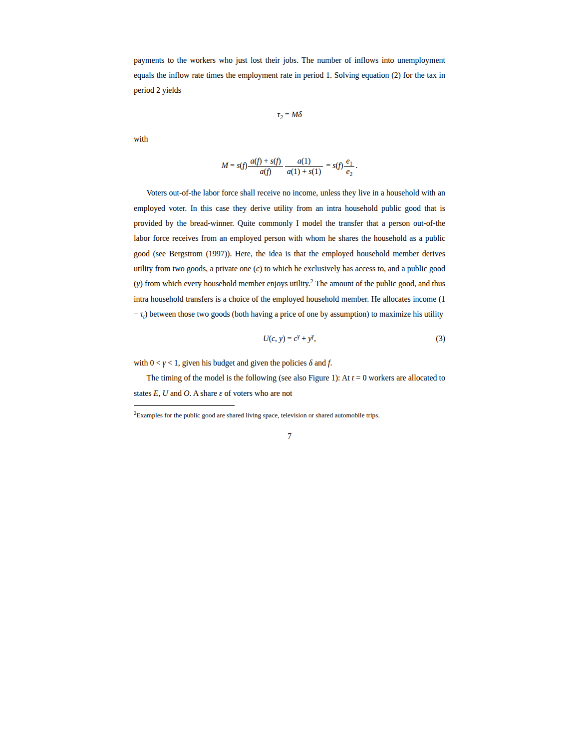payments to the workers who just lost their jobs. The number of inflows into unemployment equals the inflow rate times the employment rate in period 1. Solving equation (2) for the tax in period 2 yields
τ2 = Mδ
with
M = s(f)a(f) + s(f) a(f) a(1) a(1) + s(1) = s(f)e1 e2.
Voters out-of-the labor force shall receive no income, unless they live in a household with an employed voter. In this case they derive utility from an intra household public good that is provided by the bread-winner. Quite commonly I model the transfer that a person out-of-the labor force receives from an employed person with whom he shares the household as a public good (see Bergstrom (1997)). Here, the idea is that the employed household member derives utility from two goods, a private one (c) to which he exclusively has access to, and a public good (y) from which every household member enjoys utility.2 The amount of the public good, and thus intra household transfers is a choice of the employed household member. He allocates income (1 − τt) between those two goods (both having a price of one by assumption) to maximize his utility
U(c, y) = cγ + yγ, (3)
with 0 < γ < 1, given his budget and given the policies δ and f.
The timing of the model is the following (see also Figure 1): At t = 0 workers are allocated to states E, U and O. A share ε of voters who are not
2Examples for the public good are shared living space, television or shared automobile trips.
7